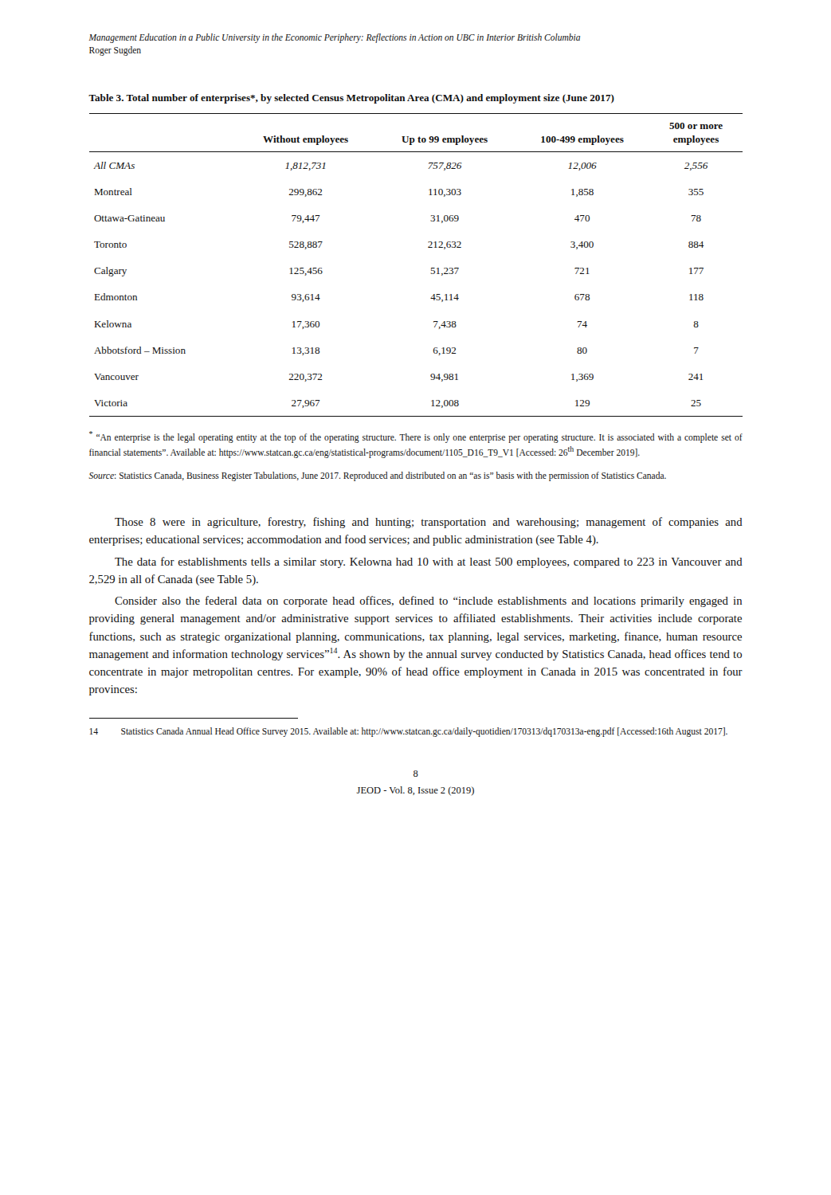Management Education in a Public University in the Economic Periphery: Reflections in Action on UBC in Interior British Columbia Roger Sugden
Table 3. Total number of enterprises*, by selected Census Metropolitan Area (CMA) and employment size (June 2017)
| | Without employees | Up to 99 employees | 100-499 employees | 500 or more employees |
| --- | --- | --- | --- | --- |
| All CMAs | 1,812,731 | 757,826 | 12,006 | 2,556 |
| Montreal | 299,862 | 110,303 | 1,858 | 355 |
| Ottawa-Gatineau | 79,447 | 31,069 | 470 | 78 |
| Toronto | 528,887 | 212,632 | 3,400 | 884 |
| Calgary | 125,456 | 51,237 | 721 | 177 |
| Edmonton | 93,614 | 45,114 | 678 | 118 |
| Kelowna | 17,360 | 7,438 | 74 | 8 |
| Abbotsford – Mission | 13,318 | 6,192 | 80 | 7 |
| Vancouver | 220,372 | 94,981 | 1,369 | 241 |
| Victoria | 27,967 | 12,008 | 129 | 25 |
* “An enterprise is the legal operating entity at the top of the operating structure. There is only one enterprise per operating structure. It is associated with a complete set of financial statements”. Available at: https://www.statcan.gc.ca/eng/statistical-programs/document/1105_D16_T9_V1 [Accessed: 26th December 2019].
Source: Statistics Canada, Business Register Tabulations, June 2017. Reproduced and distributed on an “as is” basis with the permission of Statistics Canada.
Those 8 were in agriculture, forestry, fishing and hunting; transportation and warehousing; management of companies and enterprises; educational services; accommodation and food services; and public administration (see Table 4).
The data for establishments tells a similar story. Kelowna had 10 with at least 500 employees, compared to 223 in Vancouver and 2,529 in all of Canada (see Table 5).
Consider also the federal data on corporate head offices, defined to “include establishments and locations primarily engaged in providing general management and/or administrative support services to affiliated establishments. Their activities include corporate functions, such as strategic organizational planning, communications, tax planning, legal services, marketing, finance, human resource management and information technology services”14. As shown by the annual survey conducted by Statistics Canada, head offices tend to concentrate in major metropolitan centres. For example, 90% of head office employment in Canada in 2015 was concentrated in four provinces:
14 Statistics Canada Annual Head Office Survey 2015. Available at: http://www.statcan.gc.ca/daily-quotidien/170313/dq170313a-eng.pdf [Accessed:16th August 2017].
8 JEOD - Vol. 8, Issue 2 (2019)